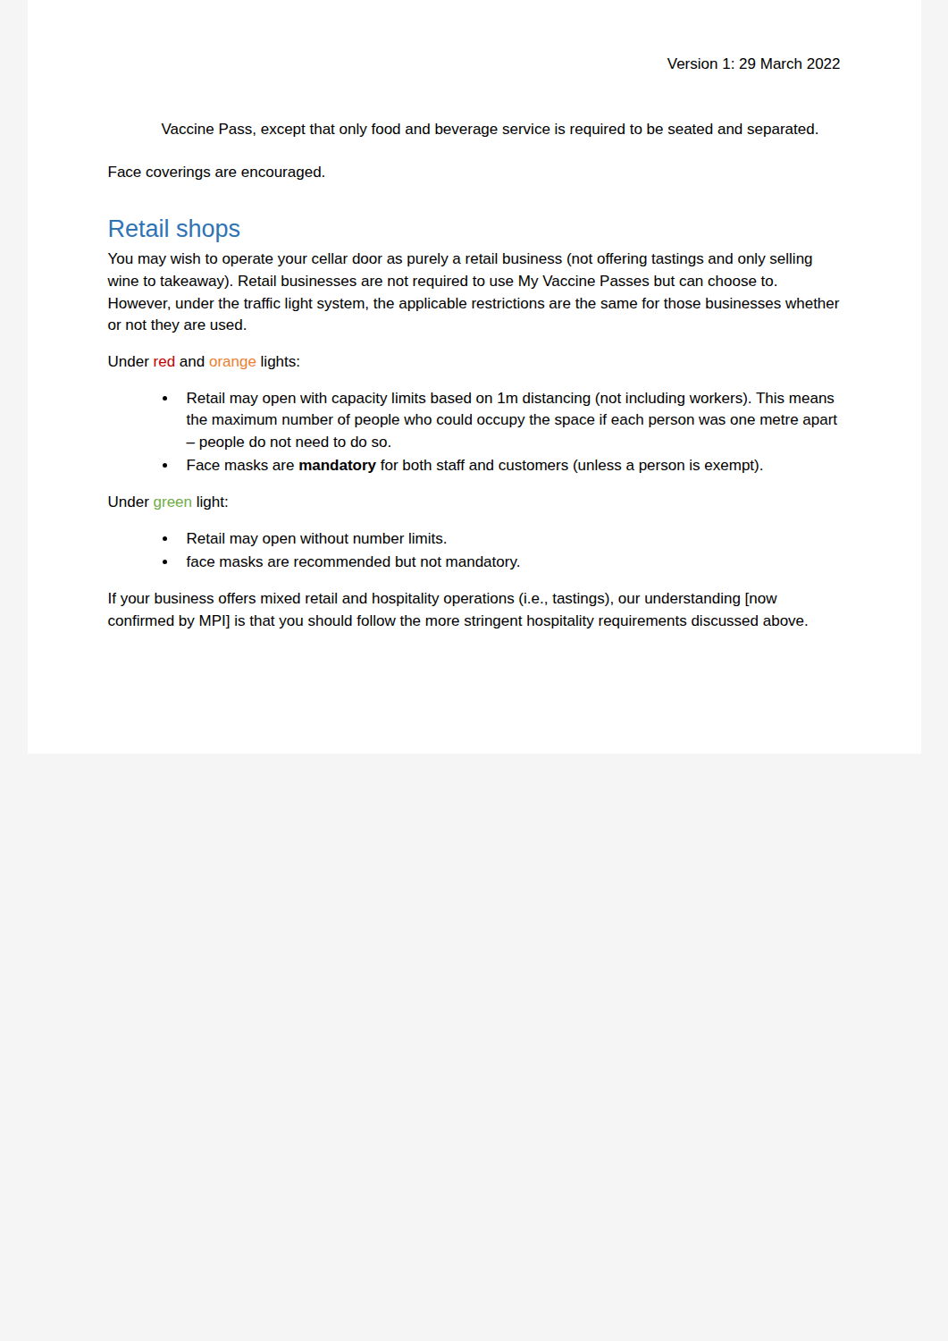Version 1: 29 March 2022
Vaccine Pass, except that only food and beverage service is required to be seated and separated.
Face coverings are encouraged.
Retail shops
You may wish to operate your cellar door as purely a retail business (not offering tastings and only selling wine to takeaway). Retail businesses are not required to use My Vaccine Passes but can choose to. However, under the traffic light system, the applicable restrictions are the same for those businesses whether or not they are used.
Under red and orange lights:
Retail may open with capacity limits based on 1m distancing (not including workers). This means the maximum number of people who could occupy the space if each person was one metre apart – people do not need to do so.
Face masks are mandatory for both staff and customers (unless a person is exempt).
Under green light:
Retail may open without number limits.
face masks are recommended but not mandatory.
If your business offers mixed retail and hospitality operations (i.e., tastings), our understanding [now confirmed by MPI] is that you should follow the more stringent hospitality requirements discussed above.